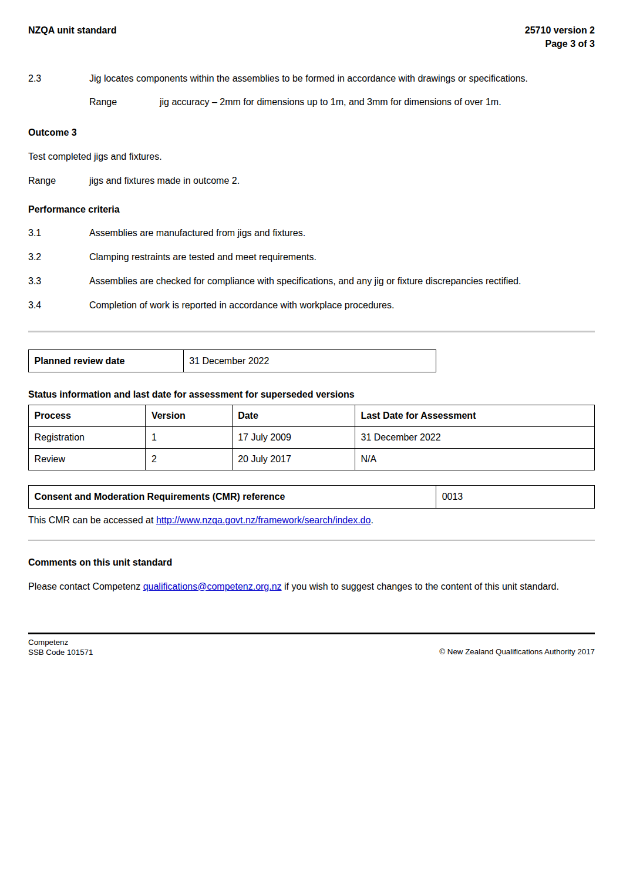NZQA unit standard
25710 version 2
Page 3 of 3
2.3
Jig locates components within the assemblies to be formed in accordance with drawings or specifications.
Range
jig accuracy – 2mm for dimensions up to 1m, and 3mm for dimensions of over 1m.
Outcome 3
Test completed jigs and fixtures.
Range
jigs and fixtures made in outcome 2.
Performance criteria
3.1
Assemblies are manufactured from jigs and fixtures.
3.2
Clamping restraints are tested and meet requirements.
3.3
Assemblies are checked for compliance with specifications, and any jig or fixture discrepancies rectified.
3.4
Completion of work is reported in accordance with workplace procedures.
| Planned review date | 31 December 2022 |
Status information and last date for assessment for superseded versions
| Process | Version | Date | Last Date for Assessment |
| --- | --- | --- | --- |
| Registration | 1 | 17 July 2009 | 31 December 2022 |
| Review | 2 | 20 July 2017 | N/A |
| Consent and Moderation Requirements (CMR) reference | 0013 |
This CMR can be accessed at http://www.nzqa.govt.nz/framework/search/index.do.
Comments on this unit standard
Please contact Competenz qualifications@competenz.org.nz if you wish to suggest changes to the content of this unit standard.
Competenz
SSB Code 101571
© New Zealand Qualifications Authority 2017